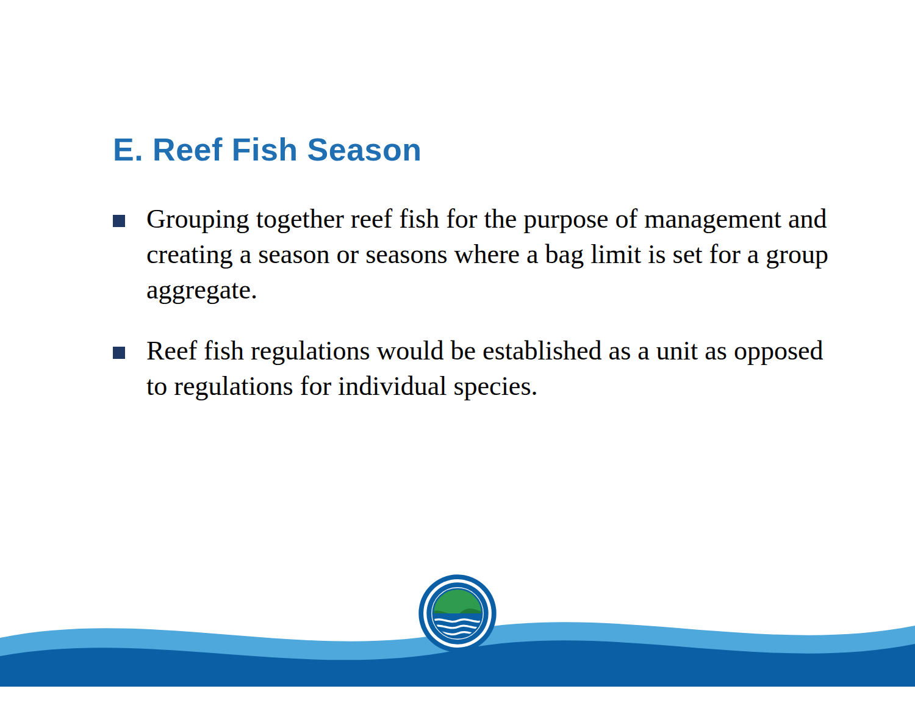E. Reef Fish Season
Grouping together reef fish for the purpose of management and creating a season or seasons where a bag limit is set for a group aggregate.
Reef fish regulations would be established as a unit as opposed to regulations for individual species.